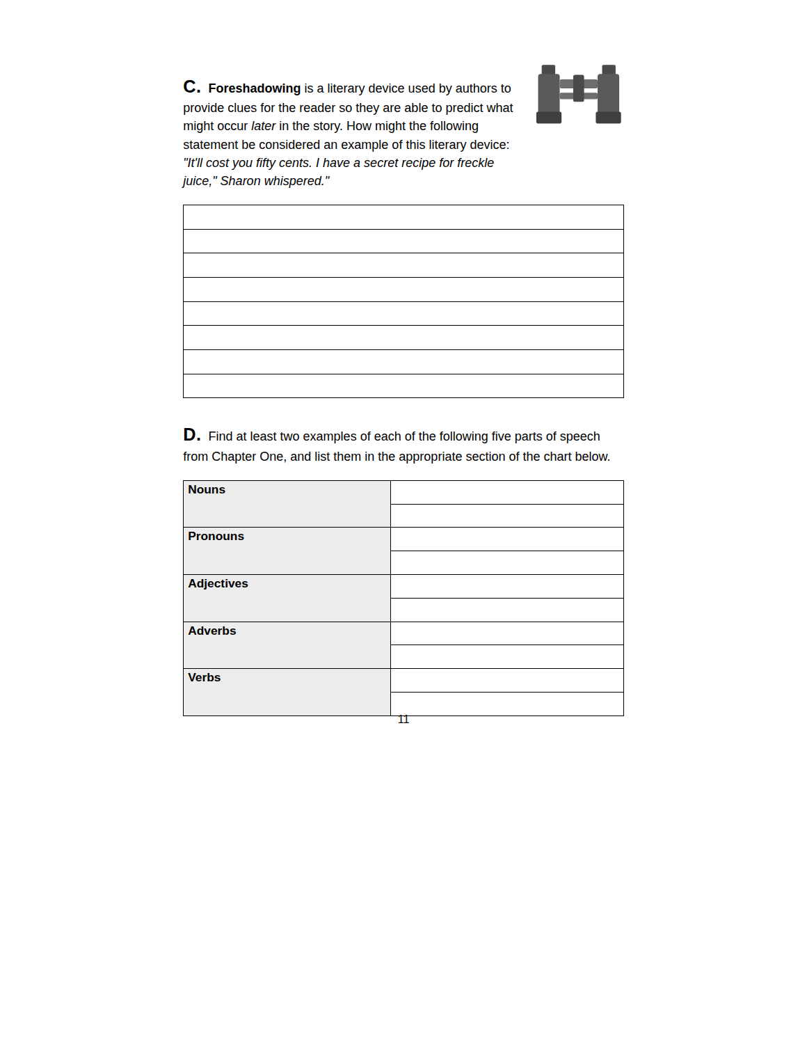C. Foreshadowing is a literary device used by authors to provide clues for the reader so they are able to predict what might occur later in the story. How might the following statement be considered an example of this literary device: "It'll cost you fifty cents. I have a secret recipe for freckle juice," Sharon whispered."
D. Find at least two examples of each of the following five parts of speech from Chapter One, and list them in the appropriate section of the chart below.
| Nouns | |
| Pronouns | |
| Adjectives | |
| Adverbs | |
| Verbs | |
11